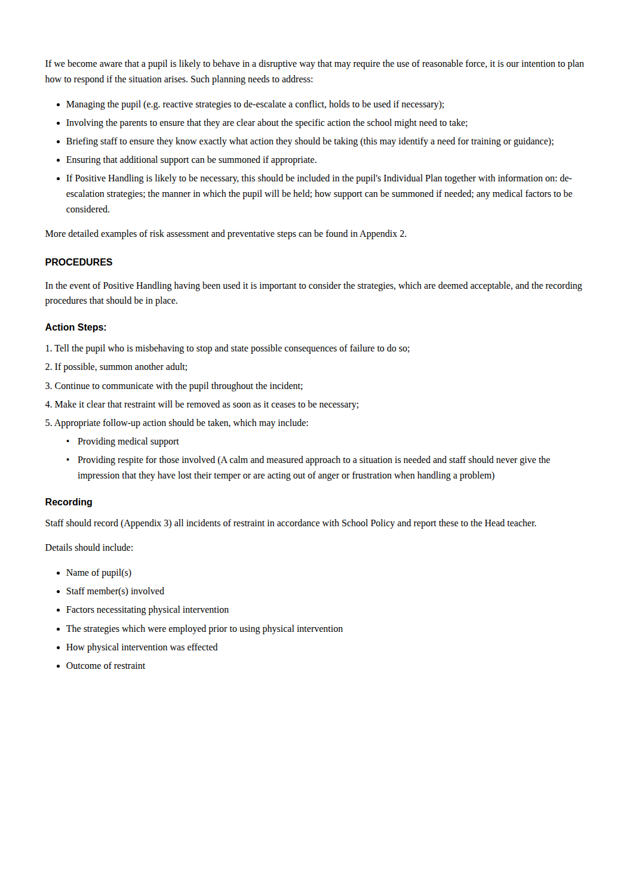If we become aware that a pupil is likely to behave in a disruptive way that may require the use of reasonable force, it is our intention to plan how to respond if the situation arises. Such planning needs to address:
Managing the pupil (e.g. reactive strategies to de-escalate a conflict, holds to be used if necessary);
Involving the parents to ensure that they are clear about the specific action the school might need to take;
Briefing staff to ensure they know exactly what action they should be taking (this may identify a need for training or guidance);
Ensuring that additional support can be summoned if appropriate.
If Positive Handling is likely to be necessary, this should be included in the pupil's Individual Plan together with information on: de-escalation strategies; the manner in which the pupil will be held; how support can be summoned if needed; any medical factors to be considered.
More detailed examples of risk assessment and preventative steps can be found in Appendix 2.
PROCEDURES
In the event of Positive Handling having been used it is important to consider the strategies, which are deemed acceptable, and the recording procedures that should be in place.
Action Steps:
1. Tell the pupil who is misbehaving to stop and state possible consequences of failure to do so;
2. If possible, summon another adult;
3. Continue to communicate with the pupil throughout the incident;
4. Make it clear that restraint will be removed as soon as it ceases to be necessary;
5. Appropriate follow-up action should be taken, which may include:
Providing medical support
Providing respite for those involved (A calm and measured approach to a situation is needed and staff should never give the impression that they have lost their temper or are acting out of anger or frustration when handling a problem)
Recording
Staff should record (Appendix 3) all incidents of restraint in accordance with School Policy and report these to the Head teacher.
Details should include:
Name of pupil(s)
Staff member(s) involved
Factors necessitating physical intervention
The strategies which were employed prior to using physical intervention
How physical intervention was effected
Outcome of restraint